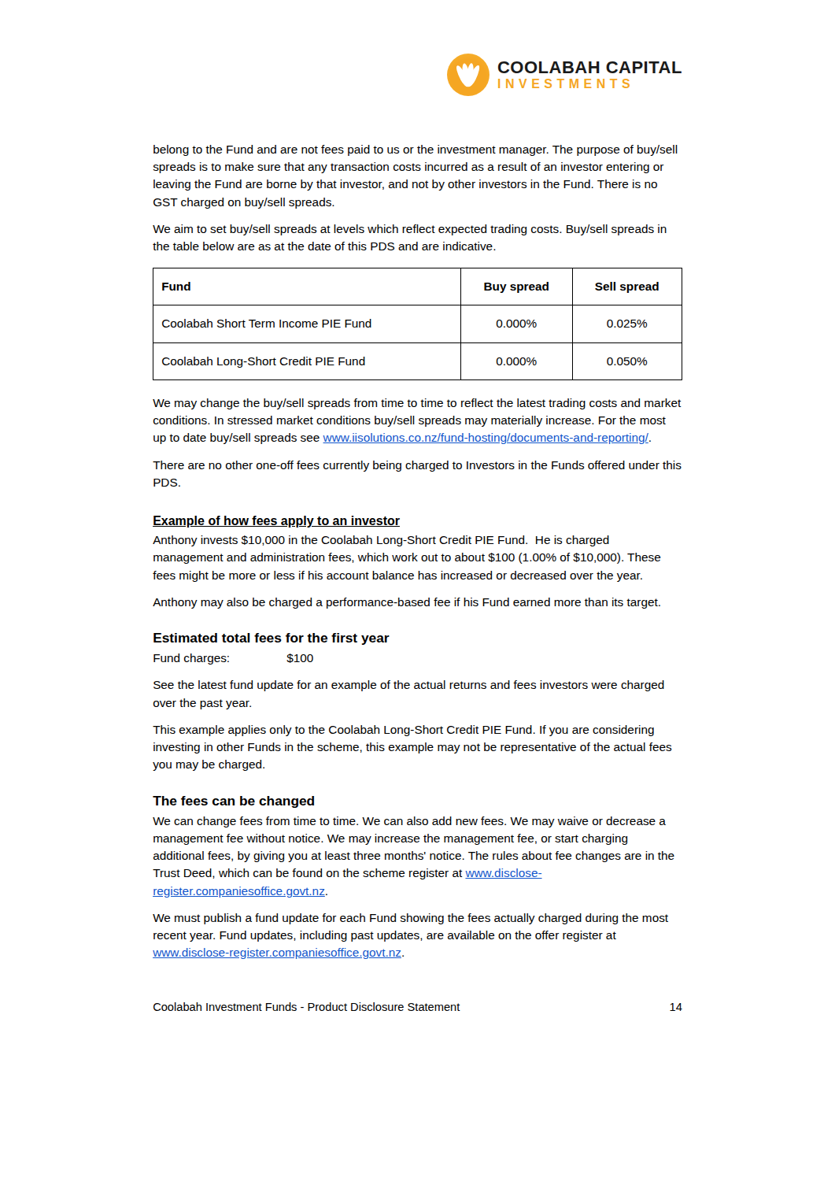COOLABAH CAPITAL
INVESTMENTS
belong to the Fund and are not fees paid to us or the investment manager. The purpose of buy/sell spreads is to make sure that any transaction costs incurred as a result of an investor entering or leaving the Fund are borne by that investor, and not by other investors in the Fund. There is no GST charged on buy/sell spreads.
We aim to set buy/sell spreads at levels which reflect expected trading costs. Buy/sell spreads in the table below are as at the date of this PDS and are indicative.
| Fund | Buy spread | Sell spread |
| --- | --- | --- |
| Coolabah Short Term Income PIE Fund | 0.000% | 0.025% |
| Coolabah Long-Short Credit PIE Fund | 0.000% | 0.050% |
We may change the buy/sell spreads from time to time to reflect the latest trading costs and market conditions. In stressed market conditions buy/sell spreads may materially increase. For the most up to date buy/sell spreads see www.iisolutions.co.nz/fund-hosting/documents-and-reporting/.
There are no other one-off fees currently being charged to Investors in the Funds offered under this PDS.
Example of how fees apply to an investor
Anthony invests $10,000 in the Coolabah Long-Short Credit PIE Fund. He is charged management and administration fees, which work out to about $100 (1.00% of $10,000). These fees might be more or less if his account balance has increased or decreased over the year.
Anthony may also be charged a performance-based fee if his Fund earned more than its target.
Estimated total fees for the first year
Fund charges:$100
See the latest fund update for an example of the actual returns and fees investors were charged over the past year.
This example applies only to the Coolabah Long-Short Credit PIE Fund. If you are considering investing in other Funds in the scheme, this example may not be representative of the actual fees you may be charged.
The fees can be changed
We can change fees from time to time. We can also add new fees. We may waive or decrease a management fee without notice. We may increase the management fee, or start charging additional fees, by giving you at least three months' notice. The rules about fee changes are in the Trust Deed, which can be found on the scheme register at www.disclose-register.companiesoffice.govt.nz.
We must publish a fund update for each Fund showing the fees actually charged during the most recent year. Fund updates, including past updates, are available on the offer register at www.disclose-register.companiesoffice.govt.nz.
Coolabah Investment Funds - Product Disclosure Statement 14